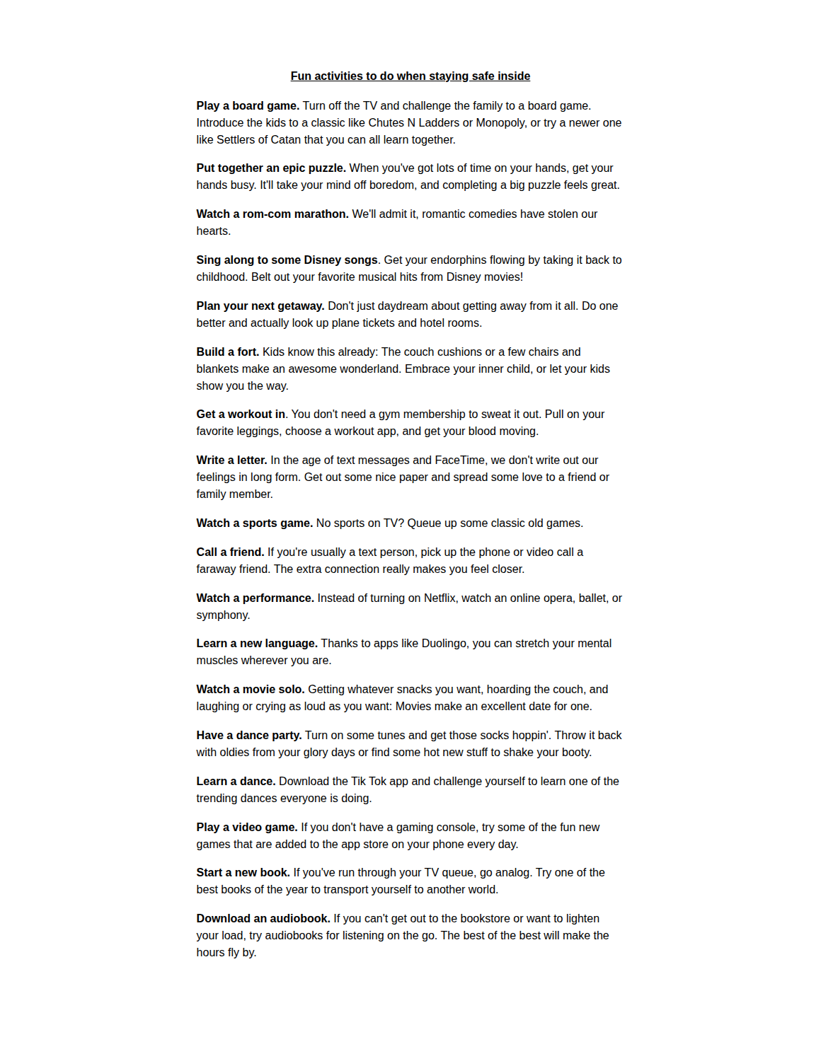Fun activities to do when staying safe inside
Play a board game. Turn off the TV and challenge the family to a board game. Introduce the kids to a classic like Chutes N Ladders or Monopoly, or try a newer one like Settlers of Catan that you can all learn together.
Put together an epic puzzle. When you've got lots of time on your hands, get your hands busy. It'll take your mind off boredom, and completing a big puzzle feels great.
Watch a rom-com marathon. We'll admit it, romantic comedies have stolen our hearts.
Sing along to some Disney songs. Get your endorphins flowing by taking it back to childhood. Belt out your favorite musical hits from Disney movies!
Plan your next getaway. Don't just daydream about getting away from it all. Do one better and actually look up plane tickets and hotel rooms.
Build a fort. Kids know this already: The couch cushions or a few chairs and blankets make an awesome wonderland. Embrace your inner child, or let your kids show you the way.
Get a workout in. You don't need a gym membership to sweat it out. Pull on your favorite leggings, choose a workout app, and get your blood moving.
Write a letter. In the age of text messages and FaceTime, we don't write out our feelings in long form. Get out some nice paper and spread some love to a friend or family member.
Watch a sports game. No sports on TV? Queue up some classic old games.
Call a friend. If you're usually a text person, pick up the phone or video call a faraway friend. The extra connection really makes you feel closer.
Watch a performance. Instead of turning on Netflix, watch an online opera, ballet, or symphony.
Learn a new language. Thanks to apps like Duolingo, you can stretch your mental muscles wherever you are.
Watch a movie solo. Getting whatever snacks you want, hoarding the couch, and laughing or crying as loud as you want: Movies make an excellent date for one.
Have a dance party. Turn on some tunes and get those socks hoppin'. Throw it back with oldies from your glory days or find some hot new stuff to shake your booty.
Learn a dance. Download the Tik Tok app and challenge yourself to learn one of the trending dances everyone is doing.
Play a video game. If you don't have a gaming console, try some of the fun new games that are added to the app store on your phone every day.
Start a new book. If you've run through your TV queue, go analog. Try one of the best books of the year to transport yourself to another world.
Download an audiobook. If you can't get out to the bookstore or want to lighten your load, try audiobooks for listening on the go. The best of the best will make the hours fly by.